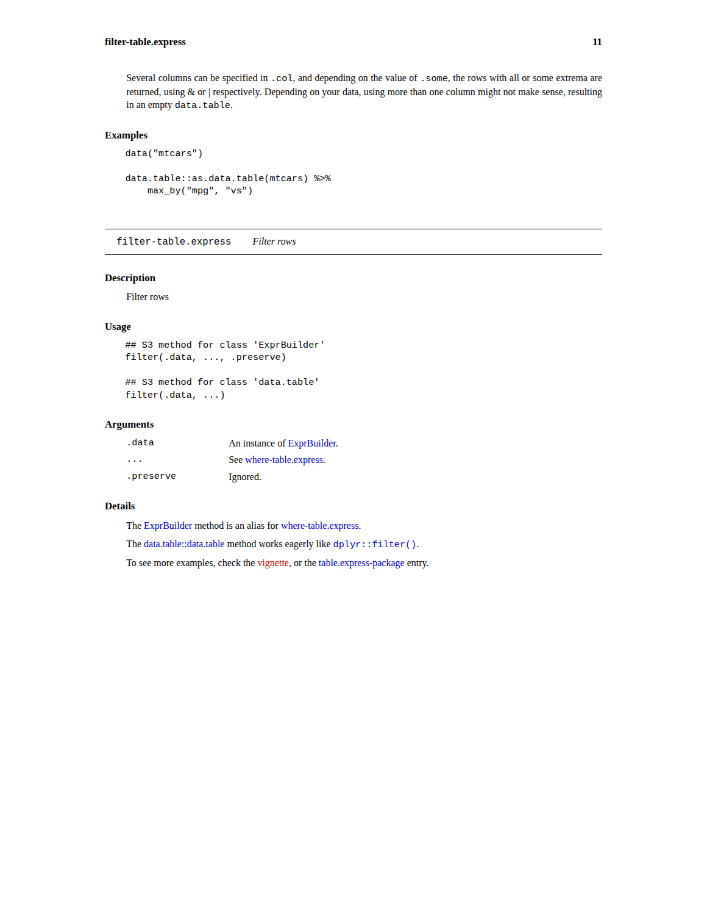filter-table.express 11
Several columns can be specified in .col, and depending on the value of .some, the rows with all or some extrema are returned, using & or | respectively. Depending on your data, using more than one column might not make sense, resulting in an empty data.table.
Examples
data("mtcars")

data.table::as.data.table(mtcars) %>%
    max_by("mpg", "vs")
filter-table.express Filter rows
Description
Filter rows
Usage
## S3 method for class 'ExprBuilder'
filter(.data, ..., .preserve)

## S3 method for class 'data.table'
filter(.data, ...)
Arguments
.data
An instance of ExprBuilder.
...
See where-table.express.
.preserve
Ignored.
Details
The ExprBuilder method is an alias for where-table.express.
The data.table::data.table method works eagerly like dplyr::filter().
To see more examples, check the vignette, or the table.express-package entry.